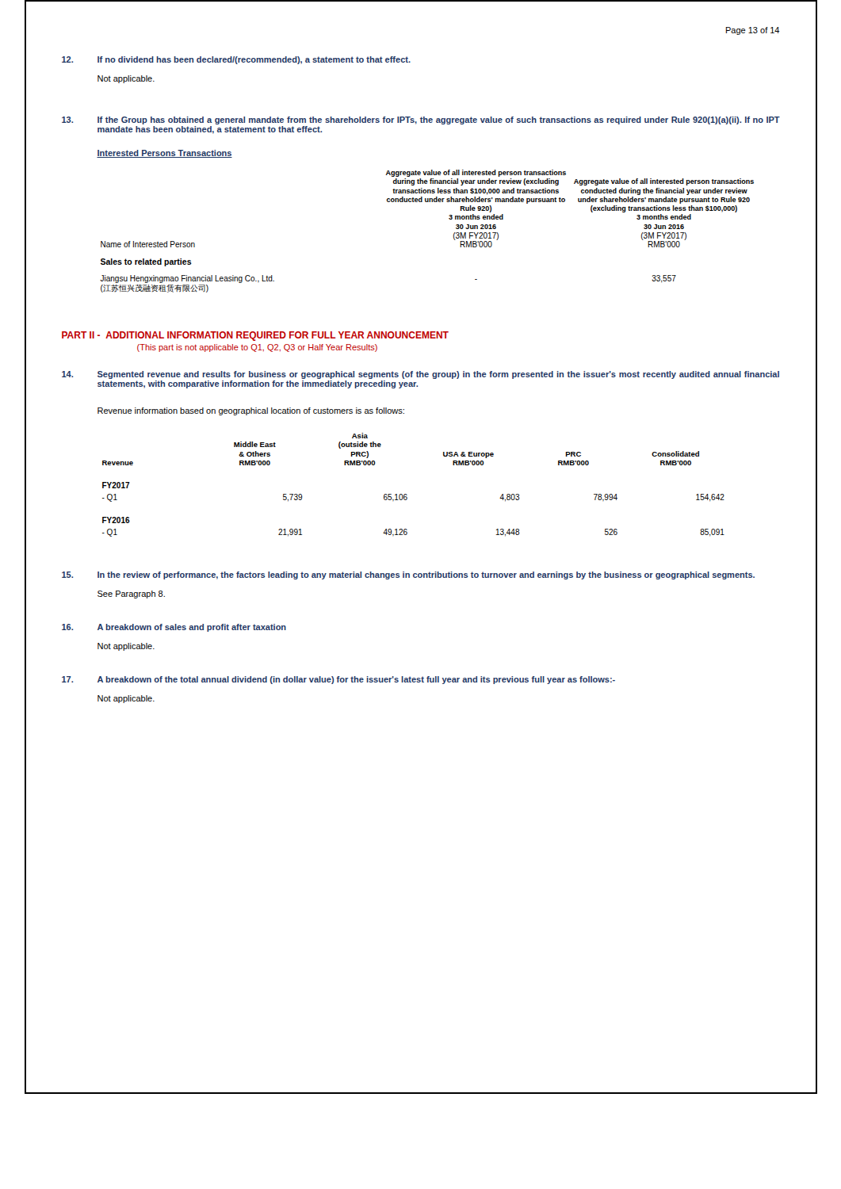Page 13 of 14
12.
If no dividend has been declared/(recommended), a statement to that effect.
Not applicable.
13.
If the Group has obtained a general mandate from the shareholders for IPTs, the aggregate value of such transactions as required under Rule 920(1)(a)(ii). If no IPT mandate has been obtained, a statement to that effect.
Interested Persons Transactions
| | Aggregate value of all interested person transactions during the financial year under review (excluding transactions less than $100,000 and transactions conducted under shareholders' mandate pursuant to Rule 920) | Aggregate value of all interested person transactions conducted during the financial year under review under shareholders' mandate pursuant to Rule 920 (excluding transactions less than $100,000) |
| | 3 months ended 30 Jun 2016 | 3 months ended 30 Jun 2016 |
| Name of Interested Person | (3M FY2017) RMB'000 | (3M FY2017) RMB'000 |
| Sales to related parties | | |
| Jiangsu Hengxingmao Financial Leasing Co., Ltd. (江苏恒兴茂融资租赁有限公司) | - | 33,557 |
PART II - ADDITIONAL INFORMATION REQUIRED FOR FULL YEAR ANNOUNCEMENT
(This part is not applicable to Q1, Q2, Q3 or Half Year Results)
14.
Segmented revenue and results for business or geographical segments (of the group) in the form presented in the issuer's most recently audited annual financial statements, with comparative information for the immediately preceding year.
Revenue information based on geographical location of customers is as follows:
| Revenue | Middle East & Others RMB'000 | Asia (outside the PRC) RMB'000 | USA & Europe RMB'000 | PRC RMB'000 | Consolidated RMB'000 |
| --- | --- | --- | --- | --- | --- |
| FY2017 | | | | | |
| - Q1 | 5,739 | 65,106 | 4,803 | 78,994 | 154,642 |
| FY2016 | | | | | |
| - Q1 | 21,991 | 49,126 | 13,448 | 526 | 85,091 |
15.
In the review of performance, the factors leading to any material changes in contributions to turnover and earnings by the business or geographical segments.
See Paragraph 8.
16.
A breakdown of sales and profit after taxation
Not applicable.
17.
A breakdown of the total annual dividend (in dollar value) for the issuer's latest full year and its previous full year as follows:-
Not applicable.